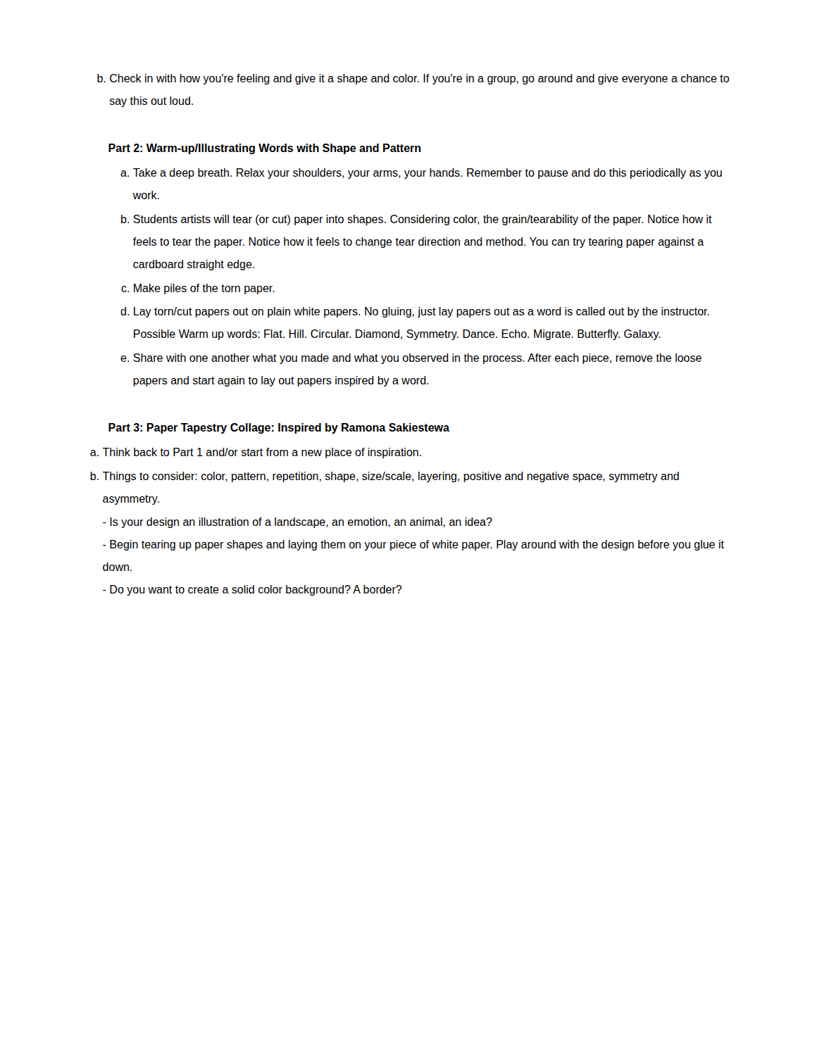Check in with how you're feeling and give it a shape and color. If you're in a group, go around and give everyone a chance to say this out loud.
Part 2: Warm-up/Illustrating Words with Shape and Pattern
Take a deep breath. Relax your shoulders, your arms, your hands. Remember to pause and do this periodically as you work.
Students artists will tear (or cut) paper into shapes. Considering color, the grain/tearability of the paper. Notice how it feels to tear the paper. Notice how it feels to change tear direction and method. You can try tearing paper against a cardboard straight edge.
Make piles of the torn paper.
Lay torn/cut papers out on plain white papers. No gluing, just lay papers out as a word is called out by the instructor. Possible Warm up words: Flat. Hill. Circular. Diamond, Symmetry. Dance. Echo. Migrate. Butterfly. Galaxy.
Share with one another what you made and what you observed in the process. After each piece, remove the loose papers and start again to lay out papers inspired by a word.
Part 3: Paper Tapestry Collage: Inspired by Ramona Sakiestewa
Think back to Part 1 and/or start from a new place of inspiration.
Things to consider: color, pattern, repetition, shape, size/scale, layering, positive and negative space, symmetry and asymmetry. - Is your design an illustration of a landscape, an emotion, an animal, an idea? - Begin tearing up paper shapes and laying them on your piece of white paper. Play around with the design before you glue it down. - Do you want to create a solid color background? A border?